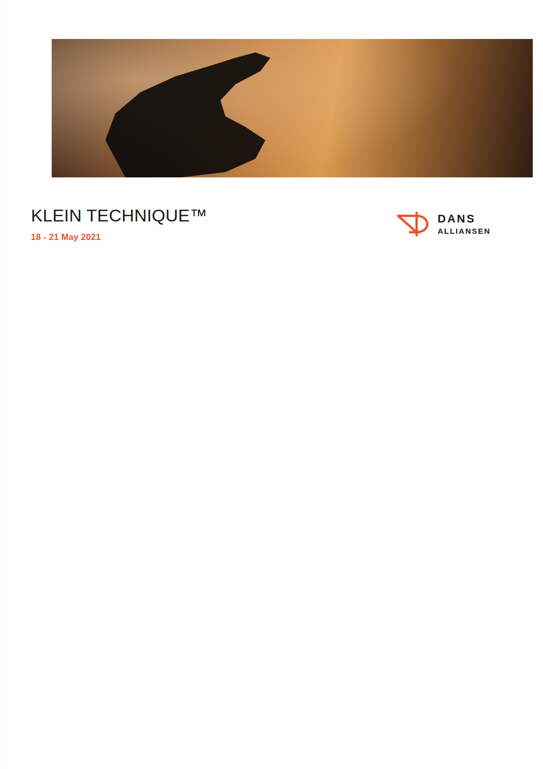KLEIN TECHNIQUE™
18 - 21 May 2021
Dansalliansen DANS ALLIANSEN